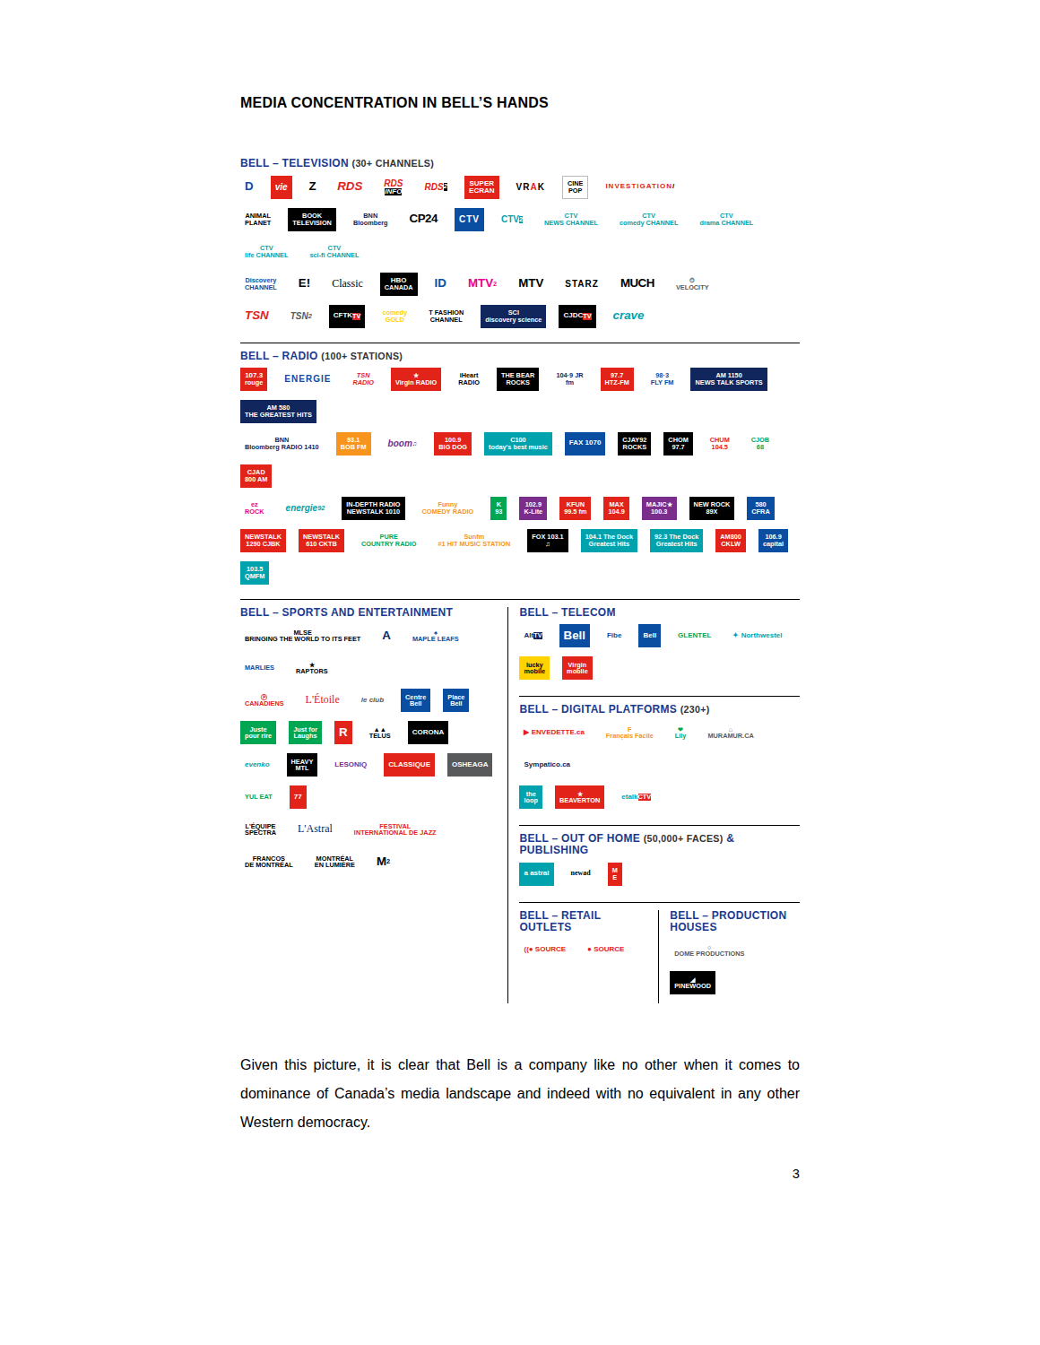MEDIA CONCENTRATION IN BELL’S HANDS
BELL – TELEVISION (30+ CHANNELS)
D vie Z RDS RDS INFO RDS2 SUPER ECRAN VRAK CINE POP INVESTIGATION/
ANIMAL PLANET BOOK TELEVISION BNN Bloomberg CP24 CTV CTV2 CTV NEWS CHANNEL CTV comedy CHANNEL CTV drama CHANNEL CTV life CHANNEL CTV sci-fi CHANNEL
Discovery CHANNEL E! Classic HBO CANADA ID MTV2 MTV STARZ MUCH ⏱VELOCITY
TSN TSN2 CFTKTV comedy GOLD T FASHION CHANNEL SCI discovery science CJDCTV crave
BELL – RADIO (100+ STATIONS)
107.3 rouge ENERGIE TSN RADIO ★Virgin RADIO iHeart RADIO THE BEAR ROCKS 104·9 JR fm 97.7 HTZ-FM 98·3 FLY FM AM 1150 NEWS TALK SPORTS AM 580 THE GREATEST HITS
BNN Bloomberg RADIO 1410 93.1 BOB FM boom♫ 100.9 BIG DOG C100 today's best music FAX 1070 CJAY92 ROCKS CHOM 97.7 CHUM 104.5 CJOB 68 CJAD 800 AM
ez ROCK energie92 IN-DEPTH RADIO NEWSTALK 1010 Funny COMEDY RADIO K 93 102.9 K-Lite KFUN 99.5 fm MAX 104.9 MAJIC★100.3 NEW ROCK 89X 580 CFRA
NEWSTALK 1290 CJBK NEWSTALK 610 CKTB PURE COUNTRY RADIO Sunfm#1 HIT MUSIC STATION FOX 103.1♫ 104.1 The Dock Greatest Hits 92.3 The Dock Greatest Hits AM800 CKLW 106.9 capital 103.5 QMFM
BELL – SPORTS AND ENTERTAINMENT
MLSE BRINGING THE WORLD TO ITS FEET A ♠MAPLE LEAFS MARLIES ★RAPTORS
ⓅCANADIENS L'Étoile le club Centre Bell Place Bell
Juste pour rire Just for Laughs R ▲▲TELUS CORONA
evenko HEAVY MTL LESONIQ CLASSIQUE OSHEAGA YUL EAT 77
L'ÉQUIPE SPECTRA L'Astral FESTIVAL INTERNATIONAL DE JAZZ FRANCOS DE MONTRÉAL MONTRÉAL EN LUMIÈRE M2
BELL – TELECOM
AltTV Bell Fibe Bell GLENTEL ✦ Northwestel lucky mobile Virgin mobile
BELL – DIGITAL PLATFORMS (230+)
▶ ENVEDETTE.ca FFrançais Facile ❤Lily ⌂MURAMUR.CA Sympatico.ca
the loop ★BEAVERTON etalkCTV
BELL – OUT OF HOME (50,000+ FACES) & PUBLISHING
a astral newad ME
BELL – RETAIL OUTLETS
((● SOURCE ● SOURCE
BELL – PRODUCTION HOUSES
○DOME PRODUCTIONS ◢PINEWOOD
Given this picture, it is clear that Bell is a company like no other when it comes to dominance of Canada’s media landscape and indeed with no equivalent in any other Western democracy.
3